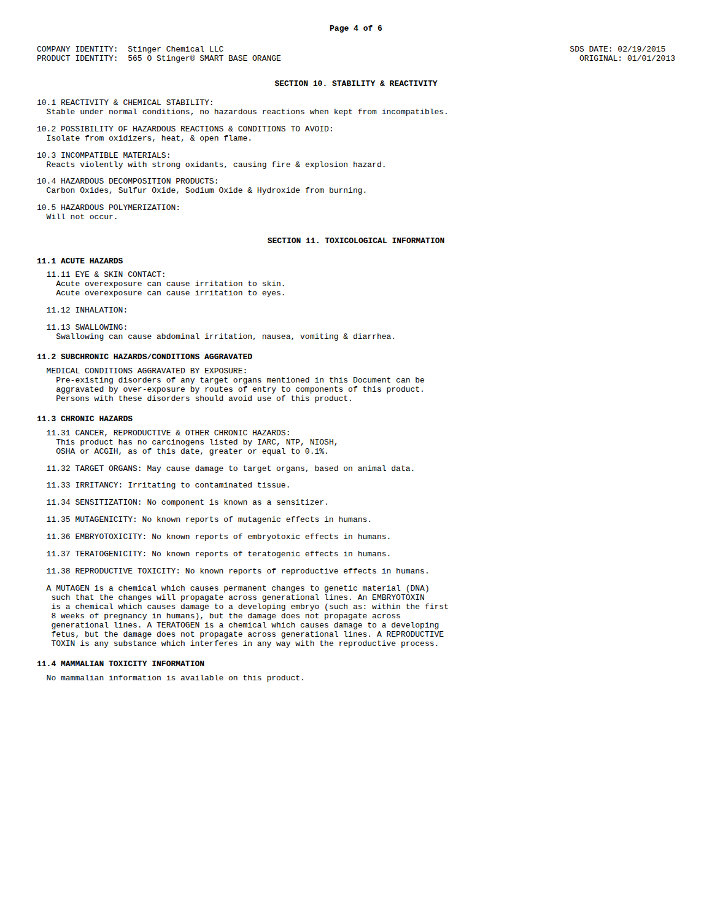Page 4 of 6
COMPANY IDENTITY: Stinger Chemical LLC PRODUCT IDENTITY: 565 O Stinger® SMART BASE ORANGE
SDS DATE: 02/19/2015 ORIGINAL: 01/01/2013
SECTION 10. STABILITY & REACTIVITY
10.1 REACTIVITY & CHEMICAL STABILITY: Stable under normal conditions, no hazardous reactions when kept from incompatibles.
10.2 POSSIBILITY OF HAZARDOUS REACTIONS & CONDITIONS TO AVOID: Isolate from oxidizers, heat, & open flame.
10.3 INCOMPATIBLE MATERIALS: Reacts violently with strong oxidants, causing fire & explosion hazard.
10.4 HAZARDOUS DECOMPOSITION PRODUCTS: Carbon Oxides, Sulfur Oxide, Sodium Oxide & Hydroxide from burning.
10.5 HAZARDOUS POLYMERIZATION: Will not occur.
SECTION 11. TOXICOLOGICAL INFORMATION
11.1 ACUTE HAZARDS
11.11 EYE & SKIN CONTACT: Acute overexposure can cause irritation to skin. Acute overexposure can cause irritation to eyes.
11.12 INHALATION:
11.13 SWALLOWING: Swallowing can cause abdominal irritation, nausea, vomiting & diarrhea.
11.2 SUBCHRONIC HAZARDS/CONDITIONS AGGRAVATED
MEDICAL CONDITIONS AGGRAVATED BY EXPOSURE: Pre-existing disorders of any target organs mentioned in this Document can be aggravated by over-exposure by routes of entry to components of this product. Persons with these disorders should avoid use of this product.
11.3 CHRONIC HAZARDS
11.31 CANCER, REPRODUCTIVE & OTHER CHRONIC HAZARDS: This product has no carcinogens listed by IARC, NTP, NIOSH, OSHA or ACGIH, as of this date, greater or equal to 0.1%.
11.32 TARGET ORGANS: May cause damage to target organs, based on animal data.
11.33 IRRITANCY: Irritating to contaminated tissue.
11.34 SENSITIZATION: No component is known as a sensitizer.
11.35 MUTAGENICITY: No known reports of mutagenic effects in humans.
11.36 EMBRYOTOXICITY: No known reports of embryotoxic effects in humans.
11.37 TERATOGENICITY: No known reports of teratogenic effects in humans.
11.38 REPRODUCTIVE TOXICITY: No known reports of reproductive effects in humans.
A MUTAGEN is a chemical which causes permanent changes to genetic material (DNA) such that the changes will propagate across generational lines. An EMBRYOTOXIN is a chemical which causes damage to a developing embryo (such as: within the first 8 weeks of pregnancy in humans), but the damage does not propagate across generational lines. A TERATOGEN is a chemical which causes damage to a developing fetus, but the damage does not propagate across generational lines. A REPRODUCTIVE TOXIN is any substance which interferes in any way with the reproductive process.
11.4 MAMMALIAN TOXICITY INFORMATION
No mammalian information is available on this product.